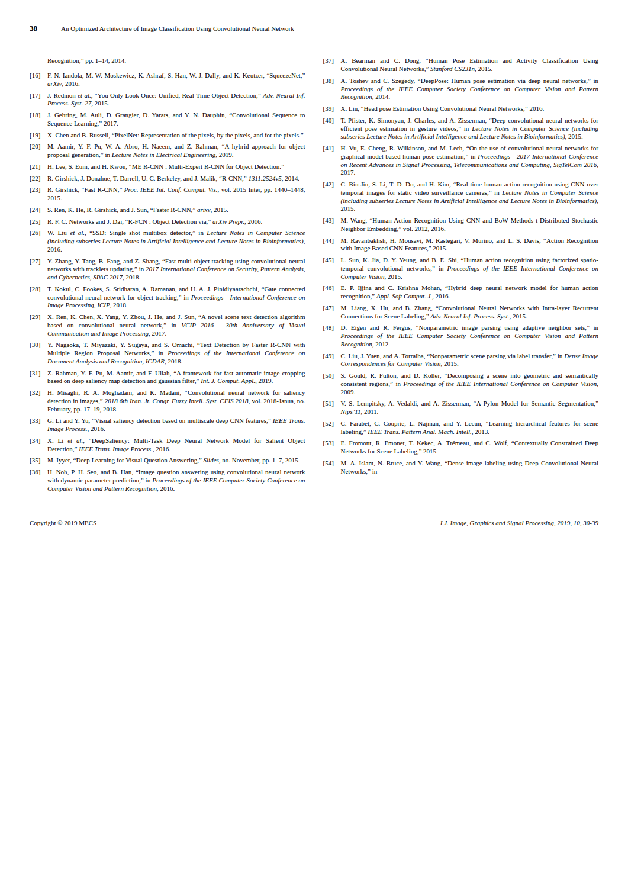38 An Optimized Architecture of Image Classification Using Convolutional Neural Network
Recognition,” pp. 1–14, 2014.
[16] F. N. Iandola, M. W. Moskewicz, K. Ashraf, S. Han, W. J. Dally, and K. Keutzer, “SqueezeNet,” arXiv, 2016.
[17] J. Redmon et al., “You Only Look Once: Unified, Real-Time Object Detection,” Adv. Neural Inf. Process. Syst. 27, 2015.
[18] J. Gehring, M. Auli, D. Grangier, D. Yarats, and Y. N. Dauphin, “Convolutional Sequence to Sequence Learning,” 2017.
[19] X. Chen and B. Russell, “PixelNet: Representation of the pixels, by the pixels, and for the pixels.”
[20] M. Aamir, Y. F. Pu, W. A. Abro, H. Naeem, and Z. Rahman, “A hybrid approach for object proposal generation,” in Lecture Notes in Electrical Engineering, 2019.
[21] H. Lee, S. Eum, and H. Kwon, “ME R-CNN : Multi-Expert R-CNN for Object Detection.”
[22] R. Girshick, J. Donahue, T. Darrell, U. C. Berkeley, and J. Malik, “R-CNN,” 1311.2524v5, 2014.
[23] R. Girshick, “Fast R-CNN,” Proc. IEEE Int. Conf. Comput. Vis., vol. 2015 Inter, pp. 1440–1448, 2015.
[24] S. Ren, K. He, R. Girshick, and J. Sun, “Faster R-CNN,” arixv, 2015.
[25] R. F. C. Networks and J. Dai, “R-FCN : Object Detection via,” arXiv Prepr., 2016.
[26] W. Liu et al., “SSD: Single shot multibox detector,” in Lecture Notes in Computer Science (including subseries Lecture Notes in Artificial Intelligence and Lecture Notes in Bioinformatics), 2016.
[27] Y. Zhang, Y. Tang, B. Fang, and Z. Shang, “Fast multi-object tracking using convolutional neural networks with tracklets updating,” in 2017 International Conference on Security, Pattern Analysis, and Cybernetics, SPAC 2017, 2018.
[28] T. Kokul, C. Fookes, S. Sridharan, A. Ramanan, and U. A. J. Pinidiyaarachchi, “Gate connected convolutional neural network for object tracking,” in Proceedings - International Conference on Image Processing, ICIP, 2018.
[29] X. Ren, K. Chen, X. Yang, Y. Zhou, J. He, and J. Sun, “A novel scene text detection algorithm based on convolutional neural network,” in VCIP 2016 - 30th Anniversary of Visual Communication and Image Processing, 2017.
[30] Y. Nagaoka, T. Miyazaki, Y. Sugaya, and S. Omachi, “Text Detection by Faster R-CNN with Multiple Region Proposal Networks,” in Proceedings of the International Conference on Document Analysis and Recognition, ICDAR, 2018.
[31] Z. Rahman, Y. F. Pu, M. Aamir, and F. Ullah, “A framework for fast automatic image cropping based on deep saliency map detection and gaussian filter,” Int. J. Comput. Appl., 2019.
[32] H. Misaghi, R. A. Moghadam, and K. Madani, “Convolutional neural network for saliency detection in images,” 2018 6th Iran. Jt. Congr. Fuzzy Intell. Syst. CFIS 2018, vol. 2018-Janua, no. February, pp. 17–19, 2018.
[33] G. Li and Y. Yu, “Visual saliency detection based on multiscale deep CNN features,” IEEE Trans. Image Process., 2016.
[34] X. Li et al., “DeepSaliency: Multi-Task Deep Neural Network Model for Salient Object Detection,” IEEE Trans. Image Process., 2016.
[35] M. Iyyer, “Deep Learning for Visual Question Answering,” Slides, no. November, pp. 1–7, 2015.
[36] H. Noh, P. H. Seo, and B. Han, “Image question answering using convolutional neural network with dynamic parameter prediction,” in Proceedings of the IEEE Computer Society Conference on Computer Vision and Pattern Recognition, 2016.
[37] A. Bearman and C. Dong, “Human Pose Estimation and Activity Classification Using Convolutional Neural Networks,” Stanford CS231n, 2015.
[38] A. Toshev and C. Szegedy, “DeepPose: Human pose estimation via deep neural networks,” in Proceedings of the IEEE Computer Society Conference on Computer Vision and Pattern Recognition, 2014.
[39] X. Liu, “Head pose Estimation Using Convolutional Neural Networks,” 2016.
[40] T. Pfister, K. Simonyan, J. Charles, and A. Zisserman, “Deep convolutional neural networks for efficient pose estimation in gesture videos,” in Lecture Notes in Computer Science (including subseries Lecture Notes in Artificial Intelligence and Lecture Notes in Bioinformatics), 2015.
[41] H. Vu, E. Cheng, R. Wilkinson, and M. Lech, “On the use of convolutional neural networks for graphical model-based human pose estimation,” in Proceedings - 2017 International Conference on Recent Advances in Signal Processing, Telecommunications and Computing, SigTelCom 2016, 2017.
[42] C. Bin Jin, S. Li, T. D. Do, and H. Kim, “Real-time human action recognition using CNN over temporal images for static video surveillance cameras,” in Lecture Notes in Computer Science (including subseries Lecture Notes in Artificial Intelligence and Lecture Notes in Bioinformatics), 2015.
[43] M. Wang, “Human Action Recognition Using CNN and BoW Methods t-Distributed Stochastic Neighbor Embedding,” vol. 2012, 2016.
[44] M. Ravanbakhsh, H. Mousavi, M. Rastegari, V. Murino, and L. S. Davis, “Action Recognition with Image Based CNN Features,” 2015.
[45] L. Sun, K. Jia, D. Y. Yeung, and B. E. Shi, “Human action recognition using factorized spatio-temporal convolutional networks,” in Proceedings of the IEEE International Conference on Computer Vision, 2015.
[46] E. P. Ijjina and C. Krishna Mohan, “Hybrid deep neural network model for human action recognition,” Appl. Soft Comput. J., 2016.
[47] M. Liang, X. Hu, and B. Zhang, “Convolutional Neural Networks with Intra-layer Recurrent Connections for Scene Labeling,” Adv. Neural Inf. Process. Syst., 2015.
[48] D. Eigen and R. Fergus, “Nonparametric image parsing using adaptive neighbor sets,” in Proceedings of the IEEE Computer Society Conference on Computer Vision and Pattern Recognition, 2012.
[49] C. Liu, J. Yuen, and A. Torralba, “Nonparametric scene parsing via label transfer,” in Dense Image Correspondences for Computer Vision, 2015.
[50] S. Gould, R. Fulton, and D. Koller, “Decomposing a scene into geometric and semantically consistent regions,” in Proceedings of the IEEE International Conference on Computer Vision, 2009.
[51] V. S. Lempitsky, A. Vedaldi, and A. Zisserman, “A Pylon Model for Semantic Segmentation,” Nips’11, 2011.
[52] C. Farabet, C. Couprie, L. Najman, and Y. Lecun, “Learning hierarchical features for scene labeling,” IEEE Trans. Pattern Anal. Mach. Intell., 2013.
[53] E. Fromont, R. Emonet, T. Kekec, A. Trémeau, and C. Wolf, “Contextually Constrained Deep Networks for Scene Labeling,” 2015.
[54] M. A. Islam, N. Bruce, and Y. Wang, “Dense image labeling using Deep Convolutional Neural Networks,” in
Copyright © 2019 MECS I.J. Image, Graphics and Signal Processing, 2019, 10, 30-39